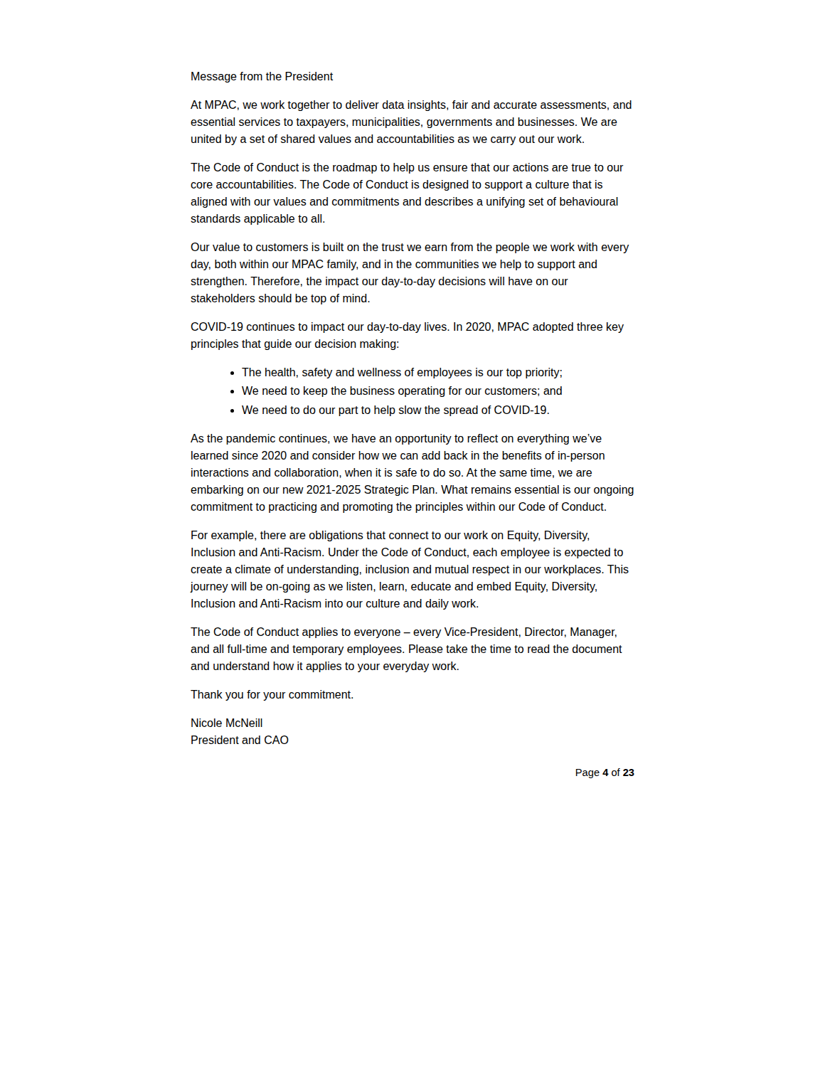Message from the President
At MPAC, we work together to deliver data insights, fair and accurate assessments, and essential services to taxpayers, municipalities, governments and businesses. We are united by a set of shared values and accountabilities as we carry out our work.
The Code of Conduct is the roadmap to help us ensure that our actions are true to our core accountabilities. The Code of Conduct is designed to support a culture that is aligned with our values and commitments and describes a unifying set of behavioural standards applicable to all.
Our value to customers is built on the trust we earn from the people we work with every day, both within our MPAC family, and in the communities we help to support and strengthen. Therefore, the impact our day-to-day decisions will have on our stakeholders should be top of mind.
COVID-19 continues to impact our day-to-day lives. In 2020, MPAC adopted three key principles that guide our decision making:
The health, safety and wellness of employees is our top priority;
We need to keep the business operating for our customers; and
We need to do our part to help slow the spread of COVID-19.
As the pandemic continues, we have an opportunity to reflect on everything we’ve learned since 2020 and consider how we can add back in the benefits of in-person interactions and collaboration, when it is safe to do so. At the same time, we are embarking on our new 2021-2025 Strategic Plan. What remains essential is our ongoing commitment to practicing and promoting the principles within our Code of Conduct.
For example, there are obligations that connect to our work on Equity, Diversity, Inclusion and Anti-Racism. Under the Code of Conduct, each employee is expected to create a climate of understanding, inclusion and mutual respect in our workplaces. This journey will be on-going as we listen, learn, educate and embed Equity, Diversity, Inclusion and Anti-Racism into our culture and daily work.
The Code of Conduct applies to everyone – every Vice-President, Director, Manager, and all full-time and temporary employees. Please take the time to read the document and understand how it applies to your everyday work.
Thank you for your commitment.
Nicole McNeill
President and CAO
Page 4 of 23